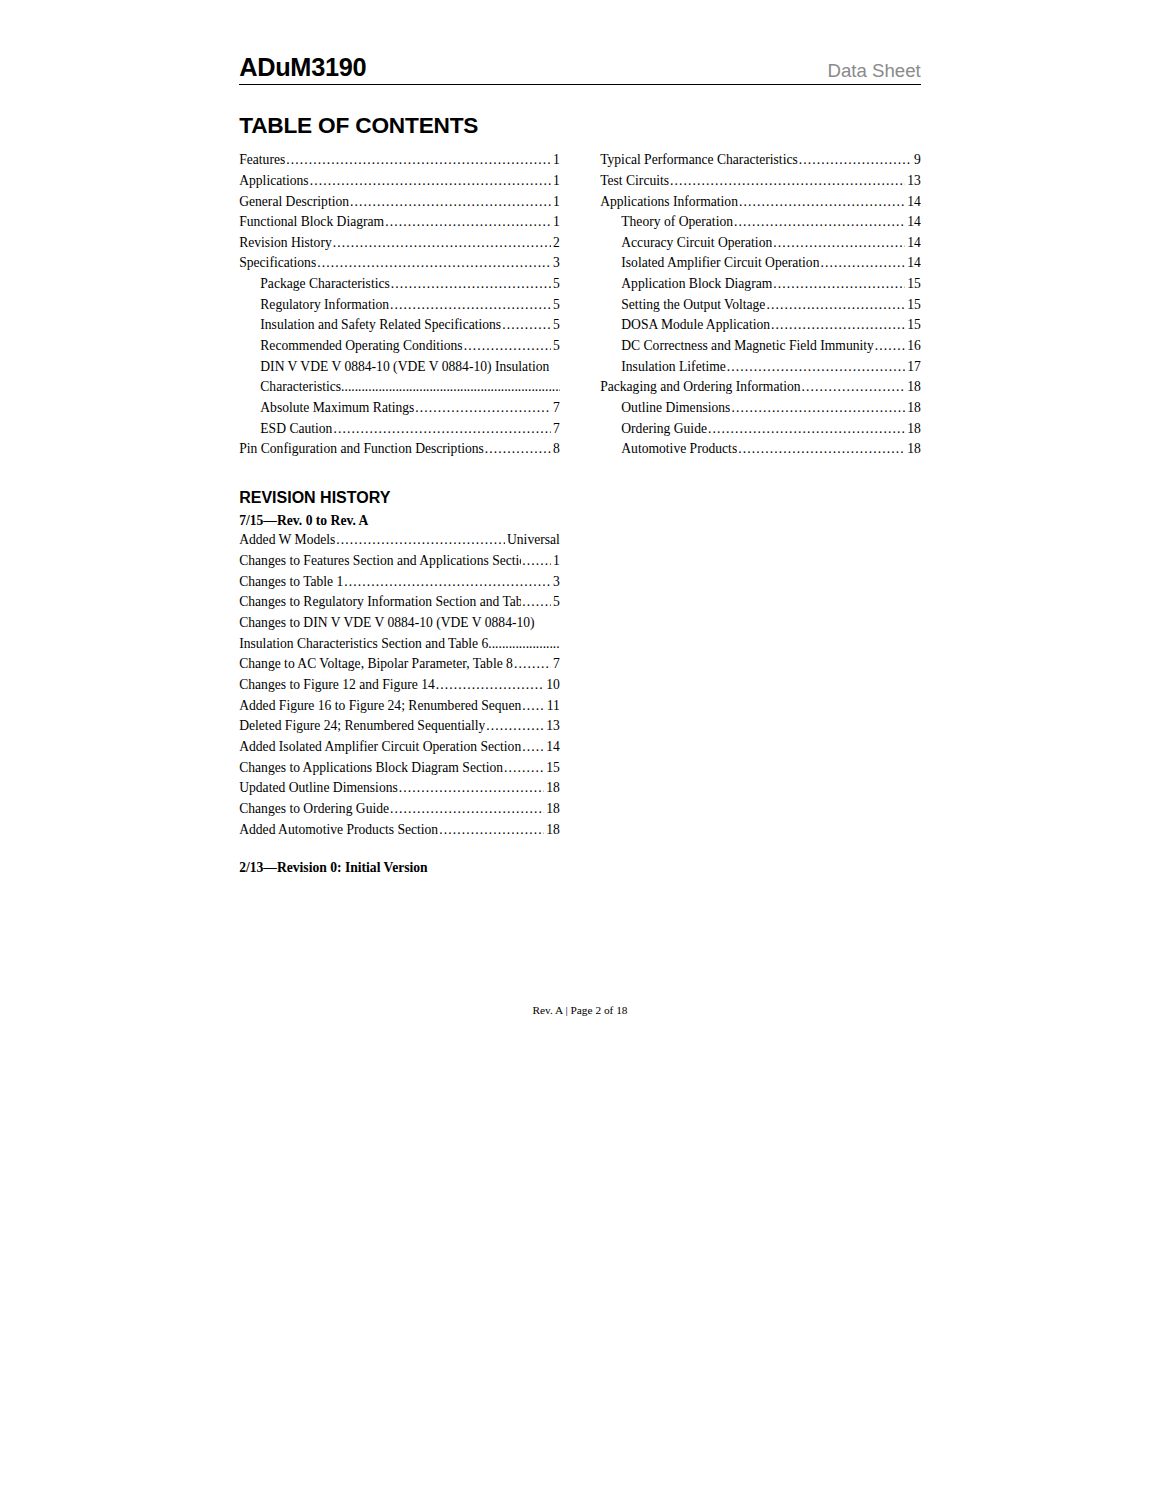ADuM3190
Data Sheet
TABLE OF CONTENTS
Features................................................................................................. 1
Applications......................................................................................... 1
General Description......................................................................... 1
Functional Block Diagram............................................................. 1
Revision History............................................................................... 2
Specifications....................................................................................... 3
Package Characteristics.............................................................. 5
Regulatory Information.............................................................. 5
Insulation and Safety Related Specifications............................. 5
Recommended Operating Conditions....................................... 5
DIN V VDE V 0884-10 (VDE V 0884-10) Insulation
Characteristics................................................................................. 6
Absolute Maximum Ratings....................................................... 7
ESD Caution..................................................................................... 7
Pin Configuration and Function Descriptions.............................. 8
REVISION HISTORY
7/15—Rev. 0 to Rev. A
Added W Models.............................................................. Universal
Changes to Features Section and Applications Section................ 1
Changes to Table 1............................................................................. 3
Changes to Regulatory Information Section and Table 3............ 5
Changes to DIN V VDE V 0884-10 (VDE V 0884-10)
Insulation Characteristics Section and Table 6.............................. 6
Change to AC Voltage, Bipolar Parameter, Table 8....................... 7
Changes to Figure 12 and Figure 14............................................. 10
Added Figure 16 to Figure 24; Renumbered Sequentially......... 11
Deleted Figure 24; Renumbered Sequentially............................. 13
Added Isolated Amplifier Circuit Operation Section................ 14
Changes to Applications Block Diagram Section........................ 15
Updated Outline Dimensions..................................................... 18
Changes to Ordering Guide.......................................................... 18
Added Automotive Products Section........................................... 18
2/13—Revision 0: Initial Version
Typical Performance Characteristics.............................................. 9
Test Circuits......................................................................................... 13
Applications Information.............................................................. 14
Theory of Operation..................................................................... 14
Accuracy Circuit Operation...................................................... 14
Isolated Amplifier Circuit Operation...................................... 14
Application Block Diagram...................................................... 15
Setting the Output Voltage......................................................... 15
DOSA Module Application....................................................... 15
DC Correctness and Magnetic Field Immunity........................... 16
Insulation Lifetime....................................................................... 17
Packaging and Ordering Information......................................... 18
Outline Dimensions..................................................................... 18
Ordering Guide........................................................................... 18
Automotive Products................................................................ 18
Rev. A | Page 2 of 18